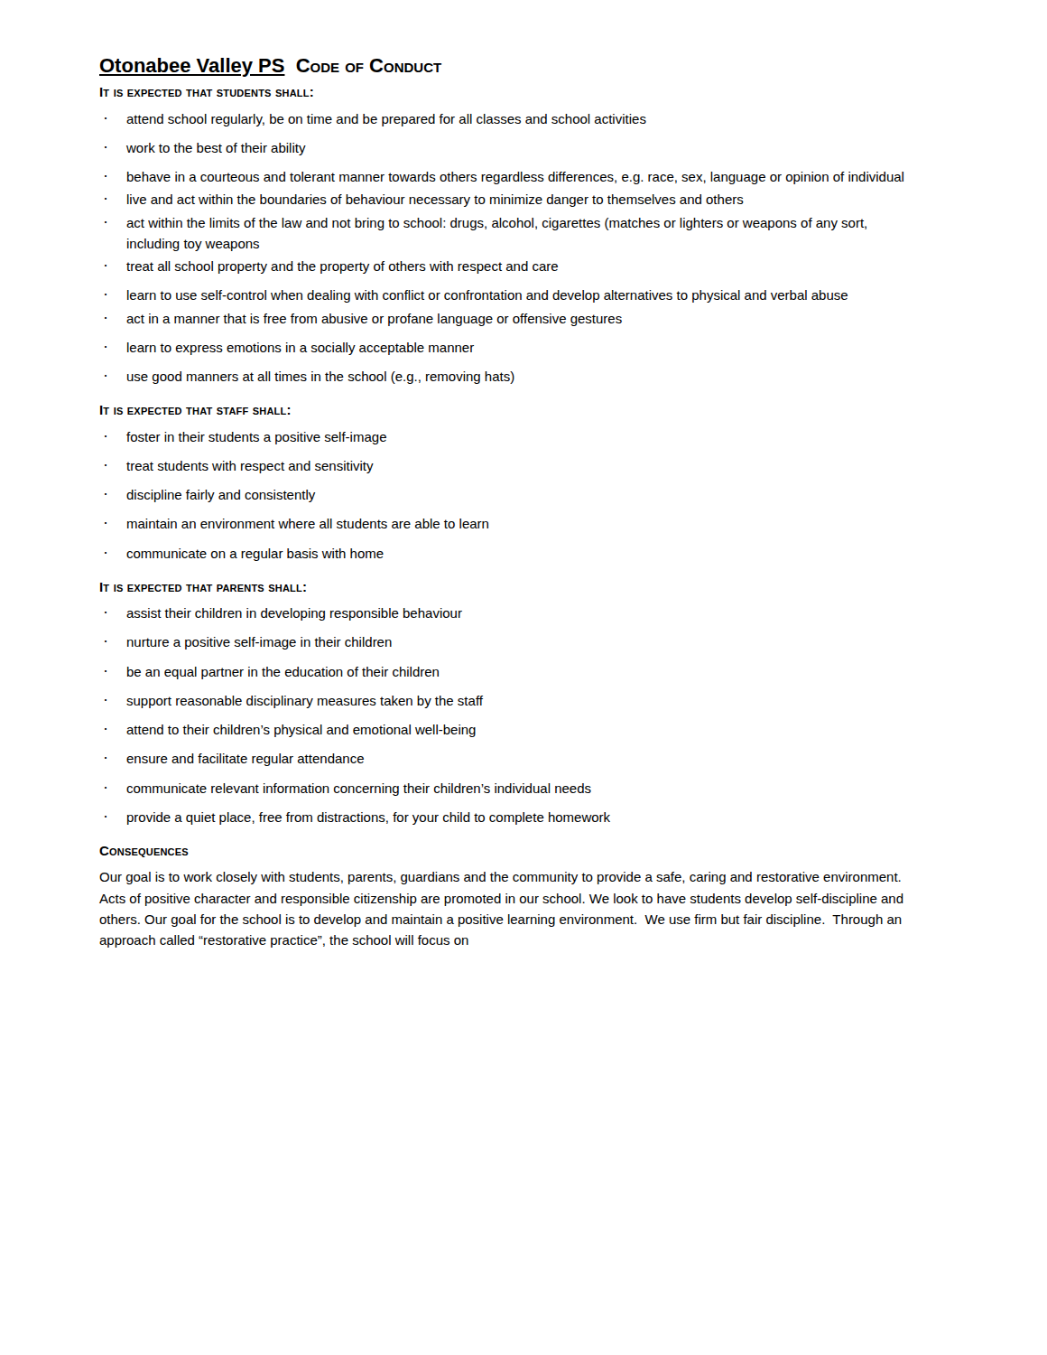Otonabee Valley PS Code of Conduct
It is expected that students shall:
attend school regularly, be on time and be prepared for all classes and school activities
work to the best of their ability
behave in a courteous and tolerant manner towards others regardless differences, e.g. race, sex, language or opinion of individual
live and act within the boundaries of behaviour necessary to minimize danger to themselves and others
act within the limits of the law and not bring to school: drugs, alcohol, cigarettes (matches or lighters or weapons of any sort, including toy weapons
treat all school property and the property of others with respect and care
learn to use self-control when dealing with conflict or confrontation and develop alternatives to physical and verbal abuse
act in a manner that is free from abusive or profane language or offensive gestures
learn to express emotions in a socially acceptable manner
use good manners at all times in the school (e.g., removing hats)
It is expected that staff shall:
foster in their students a positive self-image
treat students with respect and sensitivity
discipline fairly and consistently
maintain an environment where all students are able to learn
communicate on a regular basis with home
It is expected that parents shall:
assist their children in developing responsible behaviour
nurture a positive self-image in their children
be an equal partner in the education of their children
support reasonable disciplinary measures taken by the staff
attend to their children’s physical and emotional well-being
ensure and facilitate regular attendance
communicate relevant information concerning their children’s individual needs
provide a quiet place, free from distractions, for your child to complete homework
Consequences
Our goal is to work closely with students, parents, guardians and the community to provide a safe, caring and restorative environment. Acts of positive character and responsible citizenship are promoted in our school. We look to have students develop self-discipline and others. Our goal for the school is to develop and maintain a positive learning environment. We use firm but fair discipline. Through an approach called “restorative practice”, the school will focus on